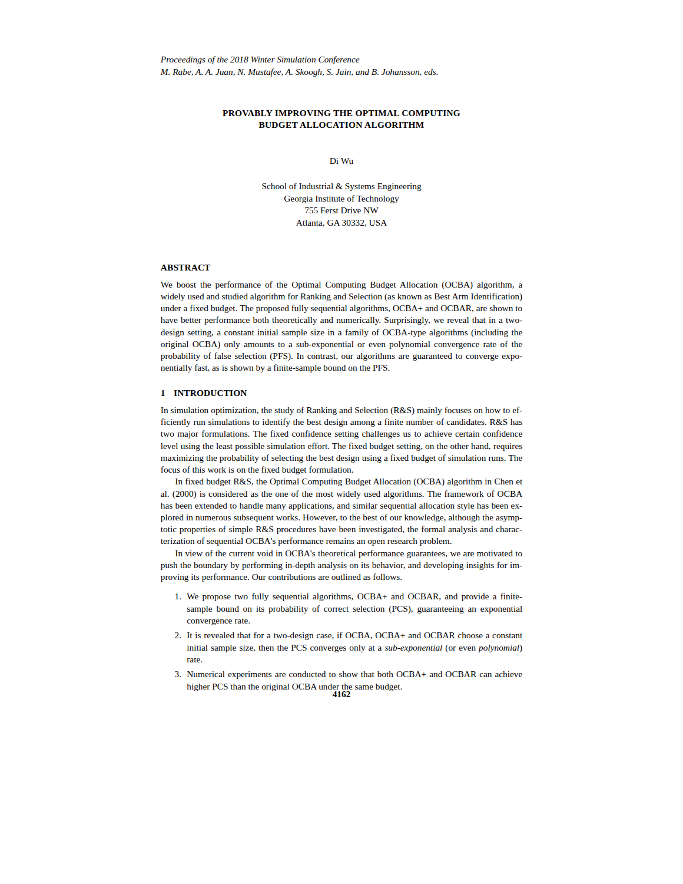Proceedings of the 2018 Winter Simulation Conference
M. Rabe, A. A. Juan, N. Mustafee, A. Skoogh, S. Jain, and B. Johansson, eds.
Provably Improving the Optimal Computing
Budget Allocation Algorithm
Di Wu
School of Industrial & Systems Engineering
Georgia Institute of Technology
755 Ferst Drive NW
Atlanta, GA 30332, USA
Abstract
We boost the performance of the Optimal Computing Budget Allocation (OCBA) algorithm, a widely used and studied algorithm for Ranking and Selection (as known as Best Arm Identification) under a fixed budget. The proposed fully sequential algorithms, OCBA+ and OCBAR, are shown to have better performance both theoretically and numerically. Surprisingly, we reveal that in a two-design setting, a constant initial sample size in a family of OCBA-type algorithms (including the original OCBA) only amounts to a sub-exponential or even polynomial convergence rate of the probability of false selection (PFS). In contrast, our algorithms are guaranteed to converge exponentially fast, as is shown by a finite-sample bound on the PFS.
1 Introduction
In simulation optimization, the study of Ranking and Selection (R&S) mainly focuses on how to efficiently run simulations to identify the best design among a finite number of candidates. R&S has two major formulations. The fixed confidence setting challenges us to achieve certain confidence level using the least possible simulation effort. The fixed budget setting, on the other hand, requires maximizing the probability of selecting the best design using a fixed budget of simulation runs. The focus of this work is on the fixed budget formulation.
In fixed budget R&S, the Optimal Computing Budget Allocation (OCBA) algorithm in Chen et al. (2000) is considered as the one of the most widely used algorithms. The framework of OCBA has been extended to handle many applications, and similar sequential allocation style has been explored in numerous subsequent works. However, to the best of our knowledge, although the asymptotic properties of simple R&S procedures have been investigated, the formal analysis and characterization of sequential OCBA's performance remains an open research problem.
In view of the current void in OCBA's theoretical performance guarantees, we are motivated to push the boundary by performing in-depth analysis on its behavior, and developing insights for improving its performance. Our contributions are outlined as follows.
We propose two fully sequential algorithms, OCBA+ and OCBAR, and provide a finite-sample bound on its probability of correct selection (PCS), guaranteeing an exponential convergence rate.
It is revealed that for a two-design case, if OCBA, OCBA+ and OCBAR choose a constant initial sample size, then the PCS converges only at a sub-exponential (or even polynomial) rate.
Numerical experiments are conducted to show that both OCBA+ and OCBAR can achieve higher PCS than the original OCBA under the same budget.
4162